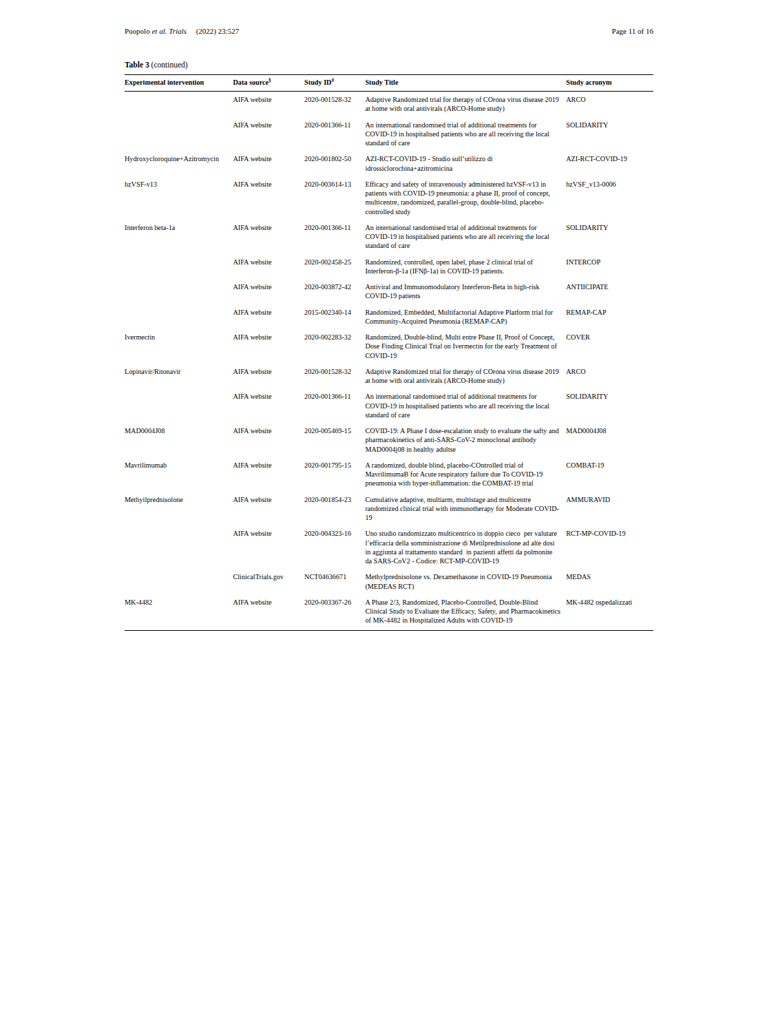Puopolo et al. Trials (2022) 23:527
Page 11 of 16
Table 3 (continued)
| Experimental intervention | Data source § | Study ID # | Study Title | Study acronym |
| --- | --- | --- | --- | --- |
| | AIFA website | 2020-001528-32 | Adaptive Randomized trial for therapy of COrona virus disease 2019 at home with oral antivirals (ARCO-Home study) | ARCO |
| | AIFA website | 2020-001366-11 | An international randomised trial of additional treatments for COVID-19 in hospitalised patients who are all receiving the local standard of care | SOLIDARITY |
| Hydroxycloroquine+Azitromycin | AIFA website | 2020-001802-50 | AZI-RCT-COVID-19 - Studio sull’utilizzo di idrossiclorochina+azitromicina | AZI-RCT-COVID-19 |
| hzVSF-v13 | AIFA website | 2020-003614-13 | Efficacy and safety of intravenously administered hzVSF-v13 in patients with COVID-19 pneumonia: a phase II, proof of concept, multicentre, randomized, parallel-group, double-blind, placebo-controlled study | hzVSF_v13-0006 |
| Interferon beta-1a | AIFA website | 2020-001366-11 | An international randomised trial of additional treatments for COVID-19 in hospitalised patients who are all receiving the local standard of care | SOLIDARITY |
| | AIFA website | 2020-002458-25 | Randomized, controlled, open label, phase 2 clinical trial of Interferon-β-1a (IFNβ-1a) in COVID-19 patients. | INTERCOP |
| | AIFA website | 2020-003872-42 | Antiviral and Immunomodulatory Interferon-Beta in high-risk COVID-19 patients | ANTIICIPATE |
| | AIFA website | 2015-002340-14 | Randomized, Embedded, Multifactorial Adaptive Platform trial for Community-Acquired Pneumonia (REMAP-CAP) | REMAP-CAP |
| Ivermectin | AIFA website | 2020-002283-32 | Randomized, Double-blind, Multi entre Phase II, Proof of Concept, Dose Finding Clinical Trial on Ivermectin for the early Treatment of COVID-19 | COVER |
| Lopinavir/Ritonavir | AIFA website | 2020-001528-32 | Adaptive Randomized trial for therapy of COrona virus disease 2019 at home with oral antivirals (ARCO-Home study) | ARCO |
| | AIFA website | 2020-001366-11 | An international randomised trial of additional treatments for COVID-19 in hospitalised patients who are all receiving the local standard of care | SOLIDARITY |
| MAD0004J08 | AIFA website | 2020-005469-15 | COVID-19: A Phase I dose-escalation study to evaluate the safty and pharmacokinetics of anti-SARS-CoV-2 monoclonal antibody MAD0004j08 in healthy adultse | MAD0004J08 |
| Mavrilimumab | AIFA website | 2020-001795-15 | A randomized, double blind, placebo-COntrolled trial of MavrilimumaB for Acute respiratory failure due To COVID-19 pneumonia with hyper-inflammation: the COMBAT-19 trial | COMBAT-19 |
| Methyilprednisolone | AIFA website | 2020-001854-23 | Cumulative adaptive, multiarm, multistage and multicentre randomized clinical trial with immunotherapy for Moderate COVID-19 | AMMURAVID |
| | AIFA website | 2020-004323-16 | Uno studio randomizzato multicentrico in doppio cieco per valutare l’efficacia della somministrazione di Metilprednisolone ad alte dosi in aggiunta al trattamento standard in pazienti affetti da polmonite da SARS-CoV2 - Codice: RCT-MP-COVID-19 | RCT-MP-COVID-19 |
| | ClinicalTrials.gov | NCT04636671 | Methylprednisolone vs. Dexamethasone in COVID-19 Pneumonia (MEDEAS RCT) | MEDAS |
| MK-4482 | AIFA website | 2020-003367-26 | A Phase 2/3, Randomized, Placebo-Controlled, Double-Blind Clinical Study to Evaluate the Efficacy, Safety, and Pharmacokinetics of MK-4482 in Hospitalized Adults with COVID-19 | MK-4482 ospedalizzati |